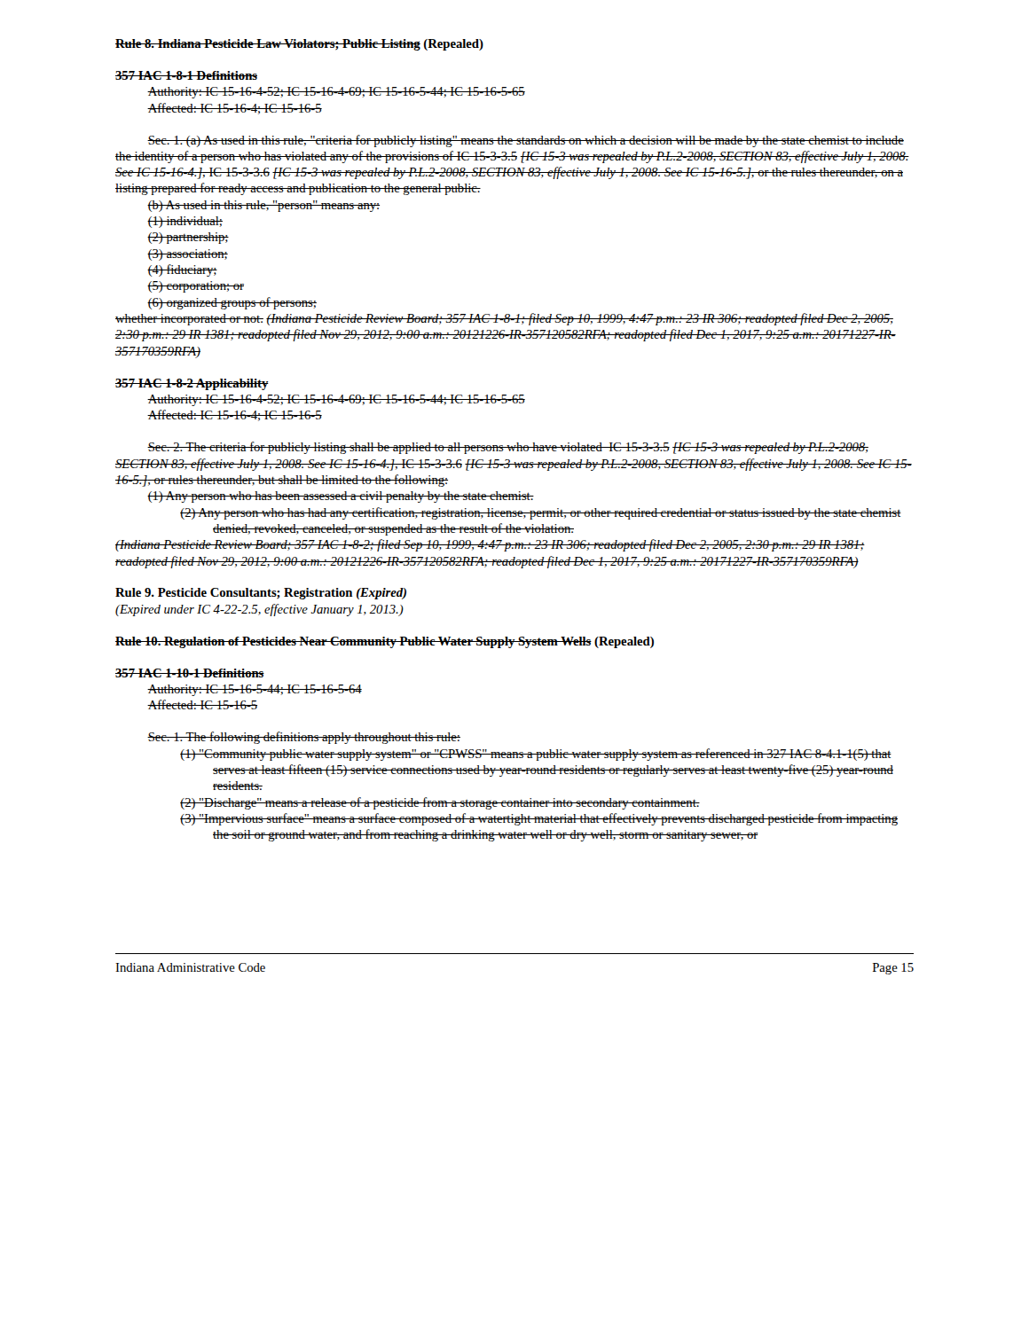Rule 8. Indiana Pesticide Law Violators; Public Listing (Repealed)
357 IAC 1-8-1 Definitions
Authority: IC 15-16-4-52; IC 15-16-4-69; IC 15-16-5-44; IC 15-16-5-65
Affected: IC 15-16-4; IC 15-16-5
Sec. 1. (a) As used in this rule, "criteria for publicly listing" means the standards on which a decision will be made by the state chemist to include the identity of a person who has violated any of the provisions of IC 15-3-3.5 [IC 15-3 was repealed by P.L.2-2008, SECTION 83, effective July 1, 2008. See IC 15-16-4.], IC 15-3-3.6 [IC 15-3 was repealed by P.L.2-2008, SECTION 83, effective July 1, 2008. See IC 15-16-5.], or the rules thereunder, on a listing prepared for ready access and publication to the general public.
(b) As used in this rule, "person" means any:
(1) individual;
(2) partnership;
(3) association;
(4) fiduciary;
(5) corporation; or
(6) organized groups of persons;
whether incorporated or not. (Indiana Pesticide Review Board; 357 IAC 1-8-1; filed Sep 10, 1999, 4:47 p.m.: 23 IR 306; readopted filed Dec 2, 2005, 2:30 p.m.: 29 IR 1381; readopted filed Nov 29, 2012, 9:00 a.m.: 20121226-IR-357120582RFA; readopted filed Dec 1, 2017, 9:25 a.m.: 20171227-IR-357170359RFA)
357 IAC 1-8-2 Applicability
Authority: IC 15-16-4-52; IC 15-16-4-69; IC 15-16-5-44; IC 15-16-5-65
Affected: IC 15-16-4; IC 15-16-5
Sec. 2. The criteria for publicly listing shall be applied to all persons who have violated IC 15-3-3.5 [IC 15-3 was repealed by P.L.2-2008, SECTION 83, effective July 1, 2008. See IC 15-16-4.], IC 15-3-3.6 [IC 15-3 was repealed by P.L.2-2008, SECTION 83, effective July 1, 2008. See IC 15-16-5.], or rules thereunder, but shall be limited to the following:
(1) Any person who has been assessed a civil penalty by the state chemist.
(2) Any person who has had any certification, registration, license, permit, or other required credential or status issued by the state chemist denied, revoked, canceled, or suspended as the result of the violation.
(Indiana Pesticide Review Board; 357 IAC 1-8-2; filed Sep 10, 1999, 4:47 p.m.: 23 IR 306; readopted filed Dec 2, 2005, 2:30 p.m.: 29 IR 1381; readopted filed Nov 29, 2012, 9:00 a.m.: 20121226-IR-357120582RFA; readopted filed Dec 1, 2017, 9:25 a.m.: 20171227-IR-357170359RFA)
Rule 9. Pesticide Consultants; Registration (Expired)
(Expired under IC 4-22-2.5, effective January 1, 2013.)
Rule 10. Regulation of Pesticides Near Community Public Water Supply System Wells (Repealed)
357 IAC 1-10-1 Definitions
Authority: IC 15-16-5-44; IC 15-16-5-64
Affected: IC 15-16-5
Sec. 1. The following definitions apply throughout this rule:
(1) "Community public water supply system" or "CPWSS" means a public water supply system as referenced in 327 IAC 8-4.1-1(5) that serves at least fifteen (15) service connections used by year-round residents or regularly serves at least twenty-five (25) year-round residents.
(2) "Discharge" means a release of a pesticide from a storage container into secondary containment.
(3) "Impervious surface" means a surface composed of a watertight material that effectively prevents discharged pesticide from impacting the soil or ground water, and from reaching a drinking water well or dry well, storm or sanitary sewer, or
Indiana Administrative Code Page 15